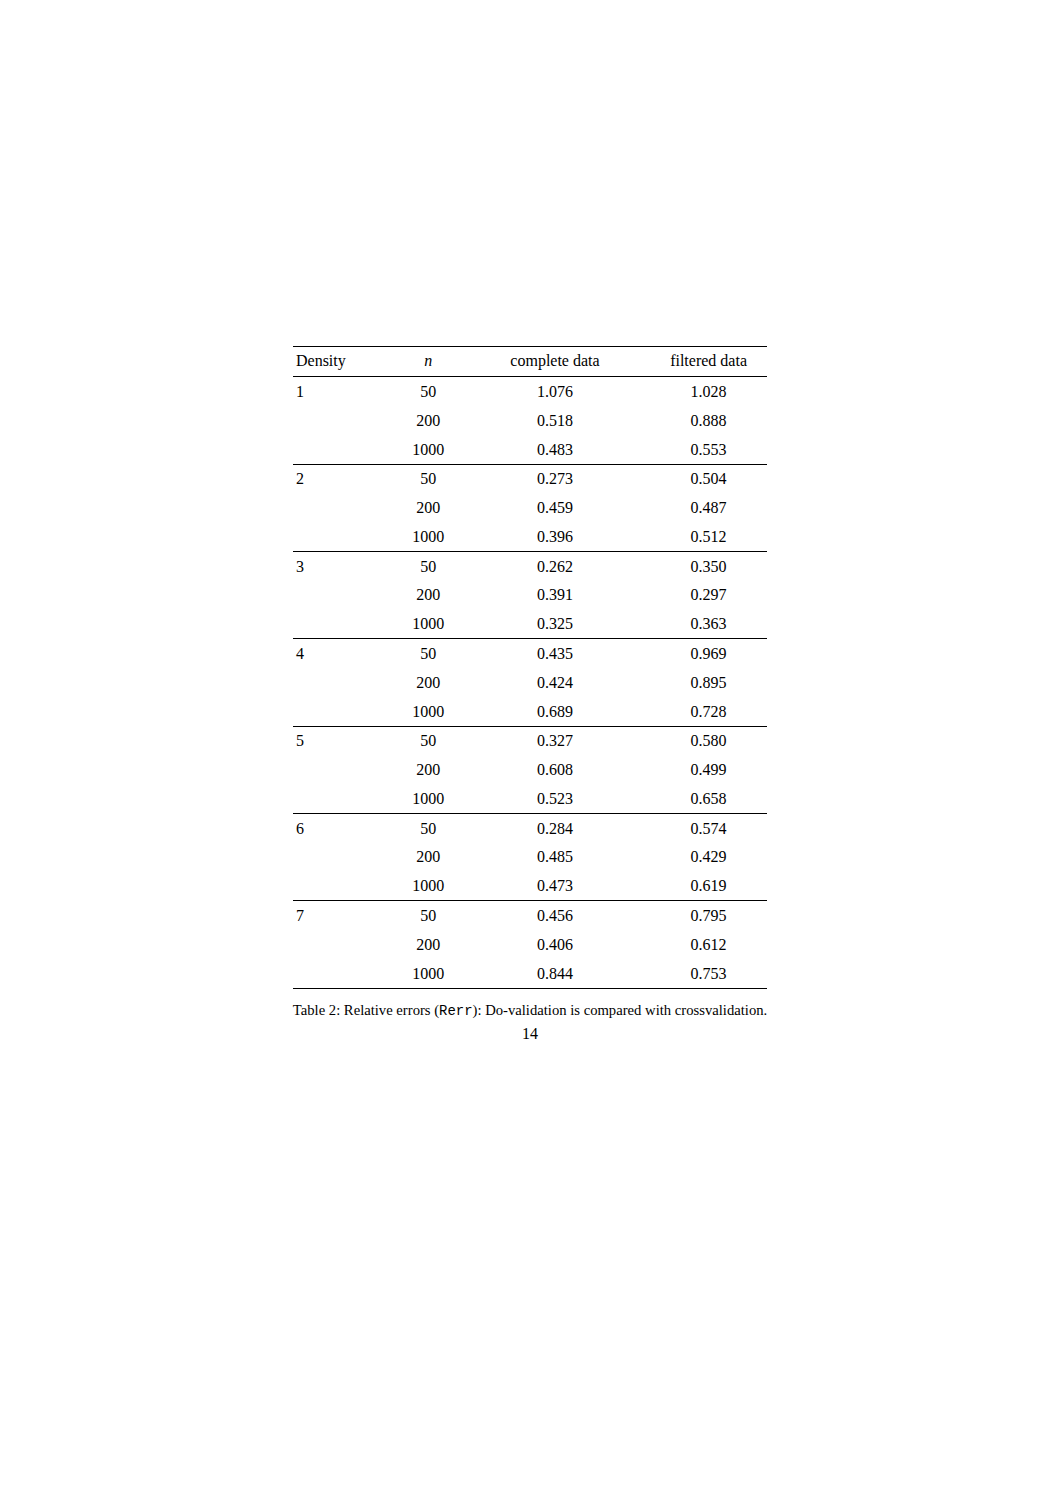Table 2: Relative errors ( Rerr ): Do-validation is compared with crossvalidation.
| Density | n | complete data | filtered data |
| --- | --- | --- | --- |
| 1 | 50 | 1.076 | 1.028 |
| | 200 | 0.518 | 0.888 |
| | 1000 | 0.483 | 0.553 |
| 2 | 50 | 0.273 | 0.504 |
| | 200 | 0.459 | 0.487 |
| | 1000 | 0.396 | 0.512 |
| 3 | 50 | 0.262 | 0.350 |
| | 200 | 0.391 | 0.297 |
| | 1000 | 0.325 | 0.363 |
| 4 | 50 | 0.435 | 0.969 |
| | 200 | 0.424 | 0.895 |
| | 1000 | 0.689 | 0.728 |
| 5 | 50 | 0.327 | 0.580 |
| | 200 | 0.608 | 0.499 |
| | 1000 | 0.523 | 0.658 |
| 6 | 50 | 0.284 | 0.574 |
| | 200 | 0.485 | 0.429 |
| | 1000 | 0.473 | 0.619 |
| 7 | 50 | 0.456 | 0.795 |
| | 200 | 0.406 | 0.612 |
| | 1000 | 0.844 | 0.753 |
14